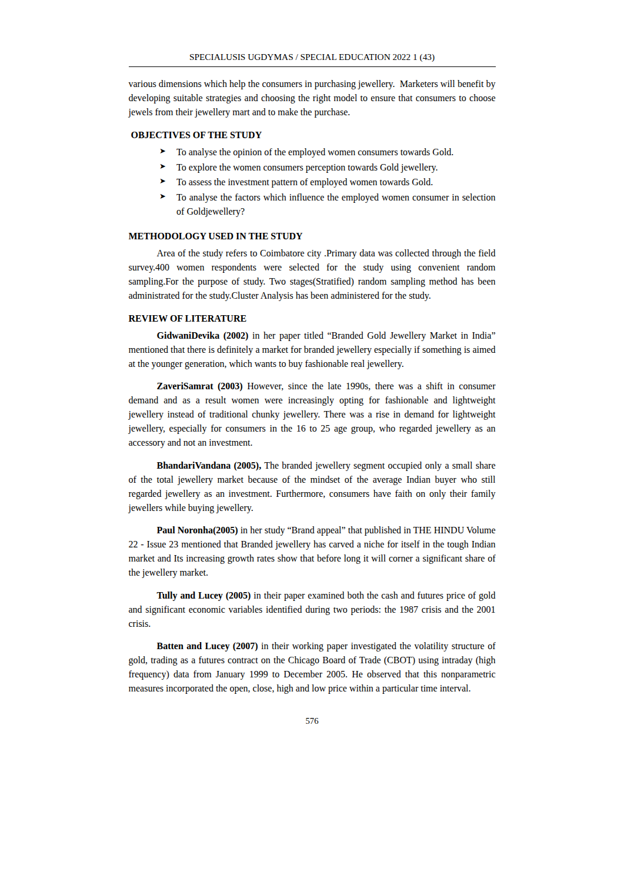SPECIALUSIS UGDYMAS / SPECIAL EDUCATION 2022 1 (43)
various dimensions which help the consumers in purchasing jewellery. Marketers will benefit by developing suitable strategies and choosing the right model to ensure that consumers to choose jewels from their jewellery mart and to make the purchase.
OBJECTIVES OF THE STUDY
To analyse the opinion of the employed women consumers towards Gold.
To explore the women consumers perception towards Gold jewellery.
To assess the investment pattern of employed women towards Gold.
To analyse the factors which influence the employed women consumer in selection of Goldjewellery?
METHODOLOGY USED IN THE STUDY
Area of the study refers to Coimbatore city .Primary data was collected through the field survey.400 women respondents were selected for the study using convenient random sampling.For the purpose of study. Two stages(Stratified) random sampling method has been administrated for the study.Cluster Analysis has been administered for the study.
REVIEW OF LITERATURE
GidwaniDevika (2002) in her paper titled “Branded Gold Jewellery Market in India” mentioned that there is definitely a market for branded jewellery especially if something is aimed at the younger generation, which wants to buy fashionable real jewellery.
ZaveriSamrat (2003) However, since the late 1990s, there was a shift in consumer demand and as a result women were increasingly opting for fashionable and lightweight jewellery instead of traditional chunky jewellery. There was a rise in demand for lightweight jewellery, especially for consumers in the 16 to 25 age group, who regarded jewellery as an accessory and not an investment.
BhandariVandana (2005), The branded jewellery segment occupied only a small share of the total jewellery market because of the mindset of the average Indian buyer who still regarded jewellery as an investment. Furthermore, consumers have faith on only their family jewellers while buying jewellery.
Paul Noronha(2005) in her study “Brand appeal” that published in THE HINDU Volume 22 - Issue 23 mentioned that Branded jewellery has carved a niche for itself in the tough Indian market and Its increasing growth rates show that before long it will corner a significant share of the jewellery market.
Tully and Lucey (2005) in their paper examined both the cash and futures price of gold and significant economic variables identified during two periods: the 1987 crisis and the 2001 crisis.
Batten and Lucey (2007) in their working paper investigated the volatility structure of gold, trading as a futures contract on the Chicago Board of Trade (CBOT) using intraday (high frequency) data from January 1999 to December 2005. He observed that this nonparametric measures incorporated the open, close, high and low price within a particular time interval.
576